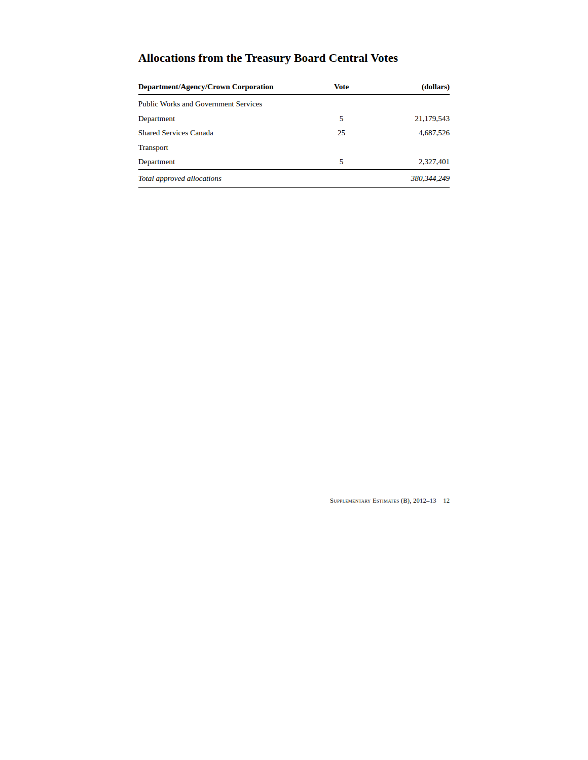Allocations from the Treasury Board Central Votes
| Department/Agency/Crown Corporation | Vote | (dollars) |
| --- | --- | --- |
| Public Works and Government Services | | |
| Department | 5 | 21,179,543 |
| Shared Services Canada | 25 | 4,687,526 |
| Transport | | |
| Department | 5 | 2,327,401 |
| Total approved allocations | | 380,344,249 |
Supplementary Estimates (B), 2012–1312